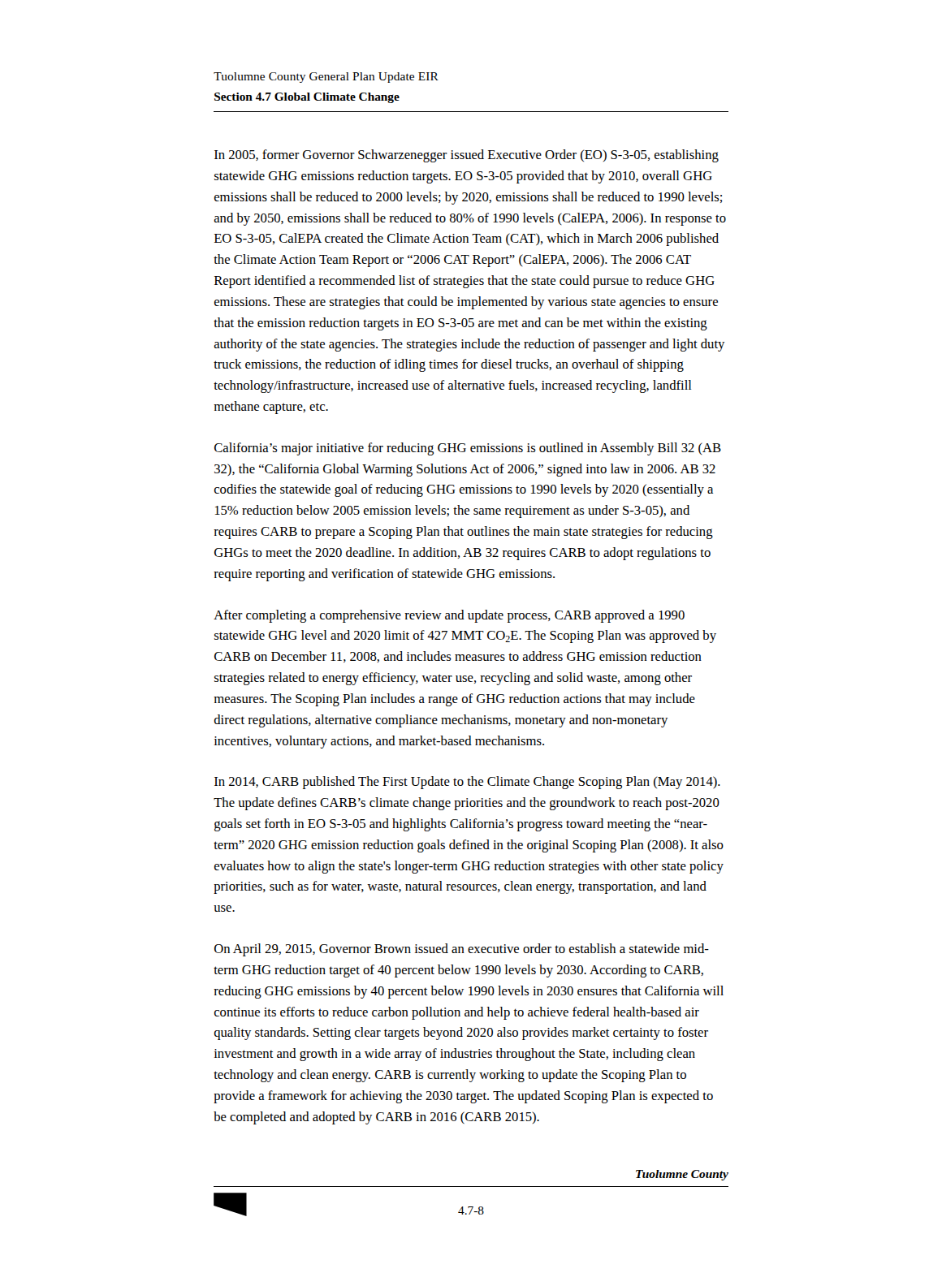Tuolumne County General Plan Update EIR
Section 4.7 Global Climate Change
In 2005, former Governor Schwarzenegger issued Executive Order (EO) S-3-05, establishing statewide GHG emissions reduction targets. EO S-3-05 provided that by 2010, overall GHG emissions shall be reduced to 2000 levels; by 2020, emissions shall be reduced to 1990 levels; and by 2050, emissions shall be reduced to 80% of 1990 levels (CalEPA, 2006). In response to EO S-3-05, CalEPA created the Climate Action Team (CAT), which in March 2006 published the Climate Action Team Report or “2006 CAT Report” (CalEPA, 2006). The 2006 CAT Report identified a recommended list of strategies that the state could pursue to reduce GHG emissions. These are strategies that could be implemented by various state agencies to ensure that the emission reduction targets in EO S-3-05 are met and can be met within the existing authority of the state agencies. The strategies include the reduction of passenger and light duty truck emissions, the reduction of idling times for diesel trucks, an overhaul of shipping technology/infrastructure, increased use of alternative fuels, increased recycling, landfill methane capture, etc.
California’s major initiative for reducing GHG emissions is outlined in Assembly Bill 32 (AB 32), the “California Global Warming Solutions Act of 2006,” signed into law in 2006. AB 32 codifies the statewide goal of reducing GHG emissions to 1990 levels by 2020 (essentially a 15% reduction below 2005 emission levels; the same requirement as under S-3-05), and requires CARB to prepare a Scoping Plan that outlines the main state strategies for reducing GHGs to meet the 2020 deadline. In addition, AB 32 requires CARB to adopt regulations to require reporting and verification of statewide GHG emissions.
After completing a comprehensive review and update process, CARB approved a 1990 statewide GHG level and 2020 limit of 427 MMT CO2E. The Scoping Plan was approved by CARB on December 11, 2008, and includes measures to address GHG emission reduction strategies related to energy efficiency, water use, recycling and solid waste, among other measures. The Scoping Plan includes a range of GHG reduction actions that may include direct regulations, alternative compliance mechanisms, monetary and non-monetary incentives, voluntary actions, and market-based mechanisms.
In 2014, CARB published The First Update to the Climate Change Scoping Plan (May 2014). The update defines CARB’s climate change priorities and the groundwork to reach post-2020 goals set forth in EO S-3-05 and highlights California’s progress toward meeting the “near-term” 2020 GHG emission reduction goals defined in the original Scoping Plan (2008). It also evaluates how to align the state's longer-term GHG reduction strategies with other state policy priorities, such as for water, waste, natural resources, clean energy, transportation, and land use.
On April 29, 2015, Governor Brown issued an executive order to establish a statewide mid-term GHG reduction target of 40 percent below 1990 levels by 2030. According to CARB, reducing GHG emissions by 40 percent below 1990 levels in 2030 ensures that California will continue its efforts to reduce carbon pollution and help to achieve federal health-based air quality standards. Setting clear targets beyond 2020 also provides market certainty to foster investment and growth in a wide array of industries throughout the State, including clean technology and clean energy. CARB is currently working to update the Scoping Plan to provide a framework for achieving the 2030 target. The updated Scoping Plan is expected to be completed and adopted by CARB in 2016 (CARB 2015).
Tuolumne County
4.7-8